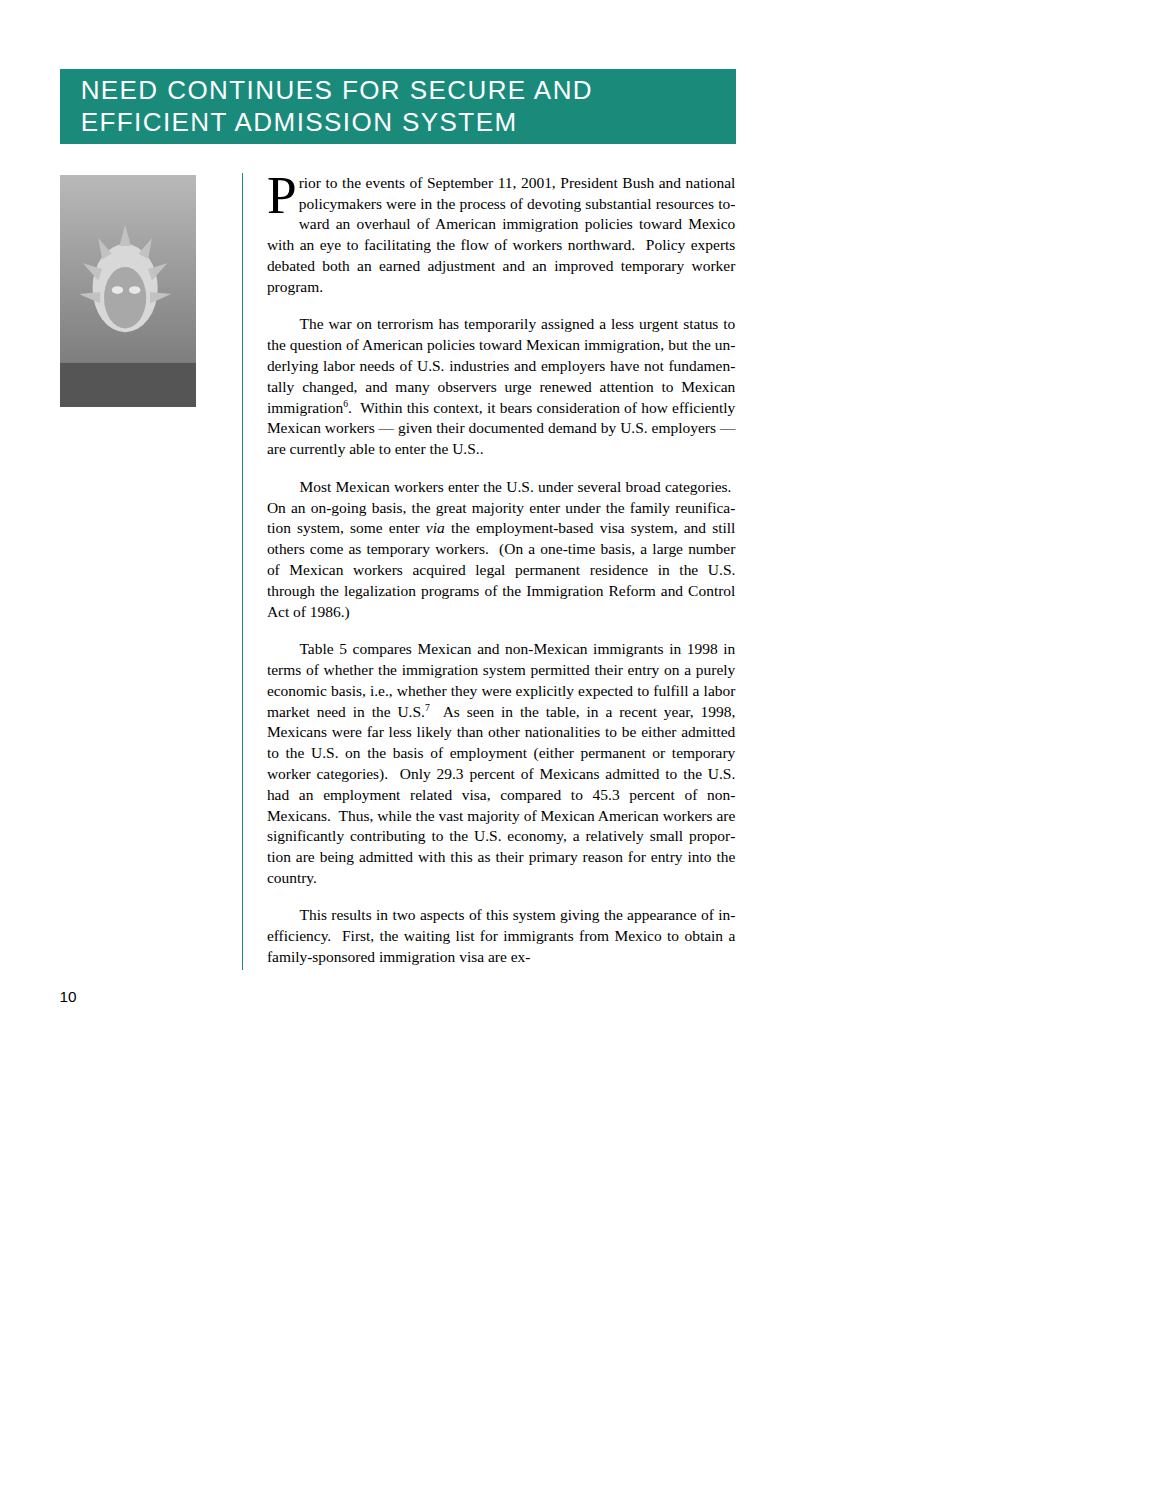Need Continues for Secure and
Efficient Admission System
Prior to the events of September 11, 2001, President Bush and national policymakers were in the process of devoting substantial resources toward an overhaul of American immigration policies toward Mexico with an eye to facilitating the flow of workers northward. Policy experts debated both an earned adjustment and an improved temporary worker program.
The war on terrorism has temporarily assigned a less urgent status to the question of American policies toward Mexican immigration, but the underlying labor needs of U.S. industries and employers have not fundamentally changed, and many observers urge renewed attention to Mexican immigration6. Within this context, it bears consideration of how efficiently Mexican workers — given their documented demand by U.S. employers — are currently able to enter the U.S..
Most Mexican workers enter the U.S. under several broad categories. On an on-going basis, the great majority enter under the family reunification system, some enter via the employment-based visa system, and still others come as temporary workers. (On a one-time basis, a large number of Mexican workers acquired legal permanent residence in the U.S. through the legalization programs of the Immigration Reform and Control Act of 1986.)
Table 5 compares Mexican and non-Mexican immigrants in 1998 in terms of whether the immigration system permitted their entry on a purely economic basis, i.e., whether they were explicitly expected to fulfill a labor market need in the U.S.7 As seen in the table, in a recent year, 1998, Mexicans were far less likely than other nationalities to be either admitted to the U.S. on the basis of employment (either permanent or temporary worker categories). Only 29.3 percent of Mexicans admitted to the U.S. had an employment related visa, compared to 45.3 percent of non-Mexicans. Thus, while the vast majority of Mexican American workers are significantly contributing to the U.S. economy, a relatively small proportion are being admitted with this as their primary reason for entry into the country.
This results in two aspects of this system giving the appearance of inefficiency. First, the waiting list for immigrants from Mexico to obtain a family-sponsored immigration visa are ex-
10